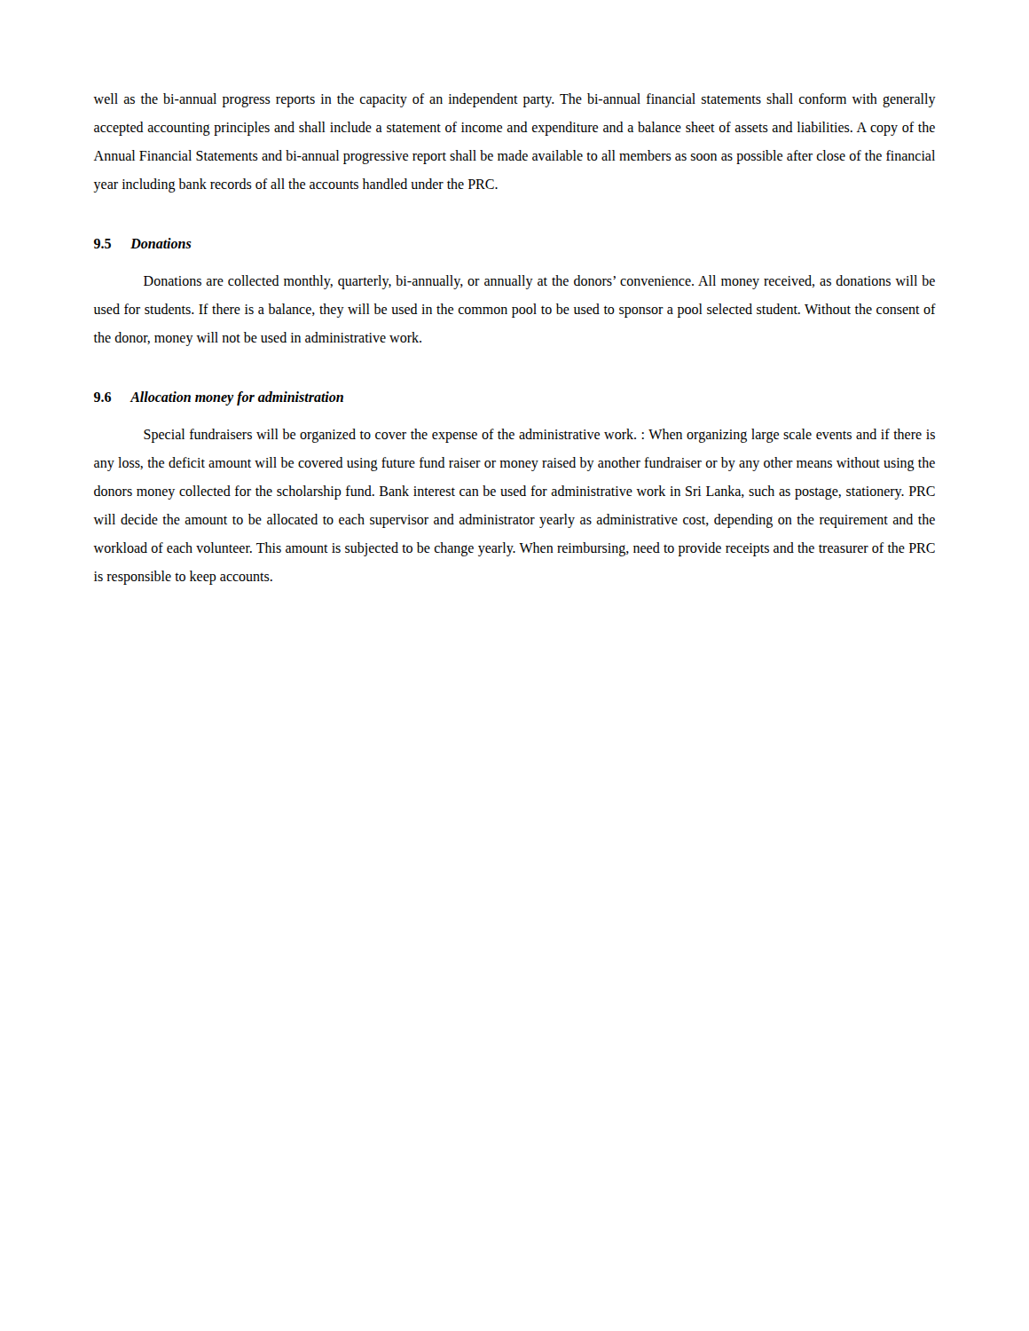well as the bi-annual progress reports in the capacity of an independent party. The bi-annual financial statements shall conform with generally accepted accounting principles and shall include a statement of income and expenditure and a balance sheet of assets and liabilities. A copy of the Annual Financial Statements and bi-annual progressive report shall be made available to all members as soon as possible after close of the financial year including bank records of all the accounts handled under the PRC.
9.5 Donations
Donations are collected monthly, quarterly, bi-annually, or annually at the donors’ convenience. All money received, as donations will be used for students. If there is a balance, they will be used in the common pool to be used to sponsor a pool selected student. Without the consent of the donor, money will not be used in administrative work.
9.6 Allocation money for administration
Special fundraisers will be organized to cover the expense of the administrative work. : When organizing large scale events and if there is any loss, the deficit amount will be covered using future fund raiser or money raised by another fundraiser or by any other means without using the donors money collected for the scholarship fund. Bank interest can be used for administrative work in Sri Lanka, such as postage, stationery. PRC will decide the amount to be allocated to each supervisor and administrator yearly as administrative cost, depending on the requirement and the workload of each volunteer. This amount is subjected to be change yearly. When reimbursing, need to provide receipts and the treasurer of the PRC is responsible to keep accounts.